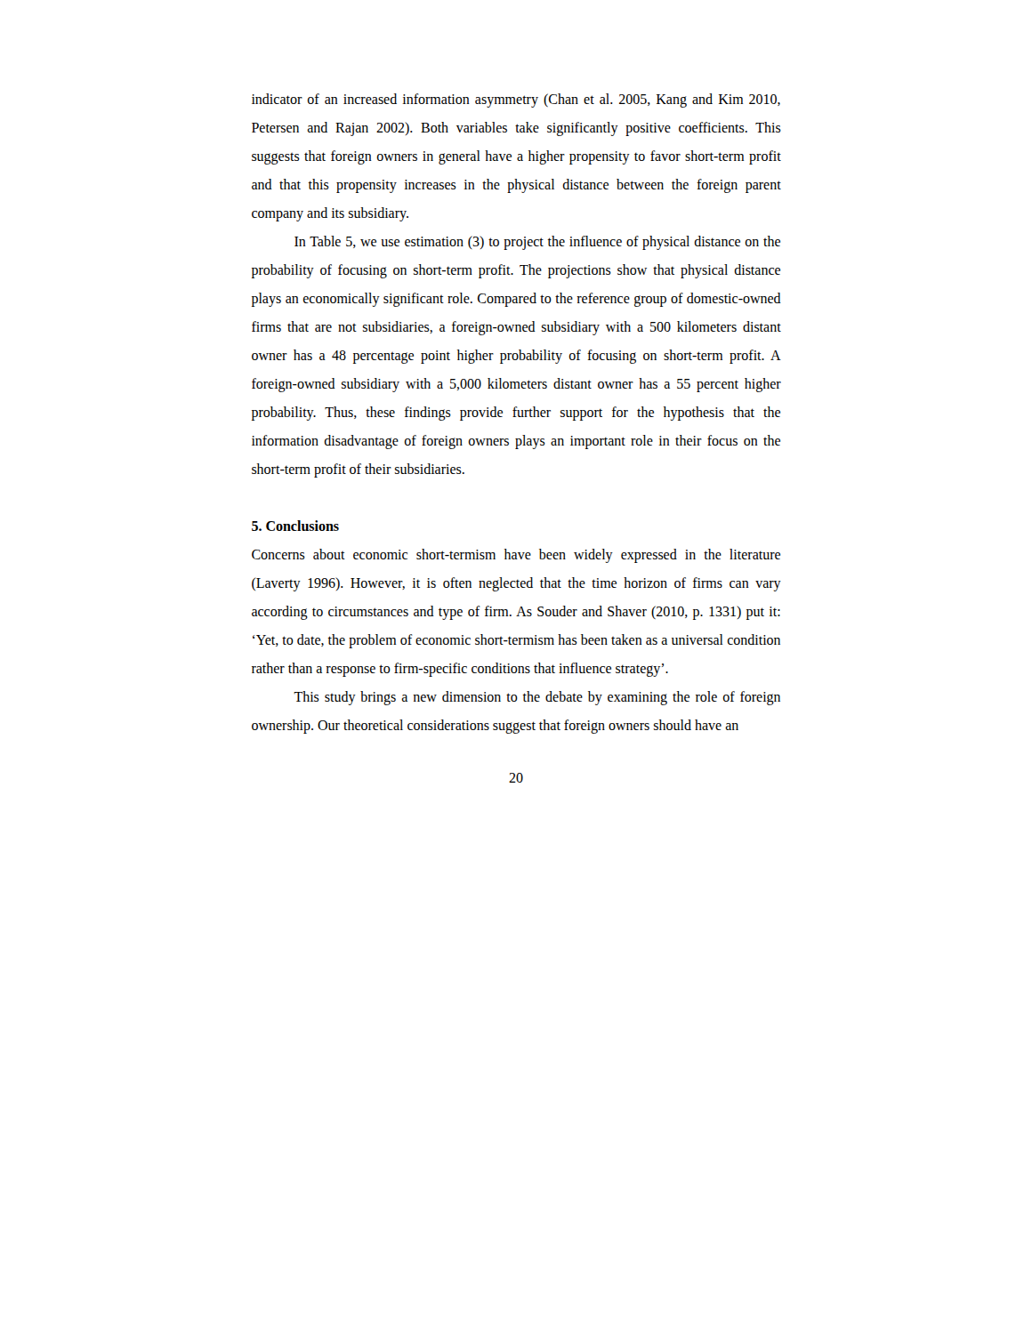indicator of an increased information asymmetry (Chan et al. 2005, Kang and Kim 2010, Petersen and Rajan 2002). Both variables take significantly positive coefficients. This suggests that foreign owners in general have a higher propensity to favor short-term profit and that this propensity increases in the physical distance between the foreign parent company and its subsidiary.
In Table 5, we use estimation (3) to project the influence of physical distance on the probability of focusing on short-term profit. The projections show that physical distance plays an economically significant role. Compared to the reference group of domestic-owned firms that are not subsidiaries, a foreign-owned subsidiary with a 500 kilometers distant owner has a 48 percentage point higher probability of focusing on short-term profit. A foreign-owned subsidiary with a 5,000 kilometers distant owner has a 55 percent higher probability. Thus, these findings provide further support for the hypothesis that the information disadvantage of foreign owners plays an important role in their focus on the short-term profit of their subsidiaries.
5. Conclusions
Concerns about economic short-termism have been widely expressed in the literature (Laverty 1996). However, it is often neglected that the time horizon of firms can vary according to circumstances and type of firm. As Souder and Shaver (2010, p. 1331) put it: ‘Yet, to date, the problem of economic short-termism has been taken as a universal condition rather than a response to firm-specific conditions that influence strategy’.
This study brings a new dimension to the debate by examining the role of foreign ownership. Our theoretical considerations suggest that foreign owners should have an
20